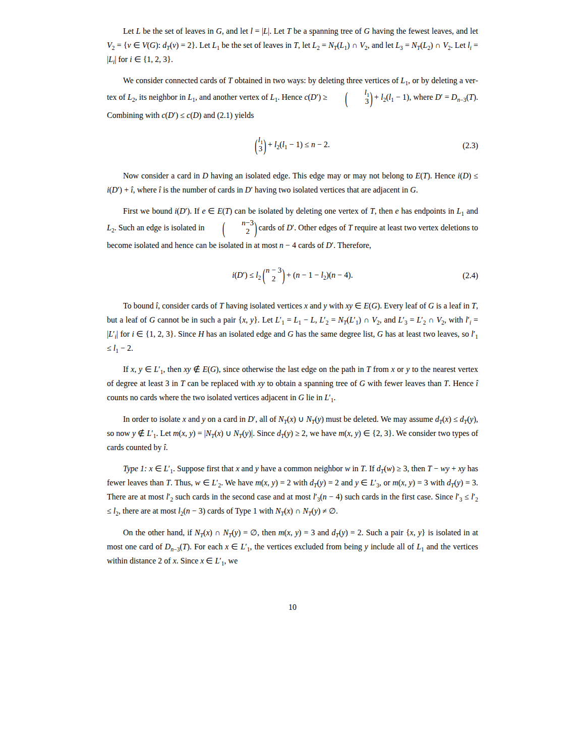Let L be the set of leaves in G, and let l = |L|. Let T be a spanning tree of G having the fewest leaves, and let V2 = {v ∈ V(G): dT(v) = 2}. Let L1 be the set of leaves in T, let L2 = NT(L1) ∩ V2, and let L3 = NT(L2) ∩ V2. Let li = |Li| for i ∈ {1, 2, 3}.
We consider connected cards of T obtained in two ways: by deleting three vertices of L1, or by deleting a vertex of L2, its neighbor in L1, and another vertex of L1. Hence c(D′) ≥ l13 + l2(l1 − 1), where D′ = Dn−3(T). Combining with c(D′) ≤ c(D) and (2.1) yields
l13 + l2(l1 − 1) ≤ n − 2. (2.3)
Now consider a card in D having an isolated edge. This edge may or may not belong to E(T). Hence i(D) ≤ i(D′) + î, where î is the number of cards in D′ having two isolated vertices that are adjacent in G.
First we bound i(D′). If e ∈ E(T) can be isolated by deleting one vertex of T, then e has endpoints in L1 and L2. Such an edge is isolated in n−32 cards of D′. Other edges of T require at least two vertex deletions to become isolated and hence can be isolated in at most n − 4 cards of D′. Therefore,
i(D′) ≤ l2 n − 32 + (n − 1 − l2)(n − 4). (2.4)
To bound î, consider cards of T having isolated vertices x and y with xy ∈ E(G). Every leaf of G is a leaf in T, but a leaf of G cannot be in such a pair {x, y}. Let L′1 = L1 − L, L′2 = NT(L′1) ∩ V2, and L′3 = L′2 ∩ V2, with l′i = |L′i| for i ∈ {1, 2, 3}. Since H has an isolated edge and G has the same degree list, G has at least two leaves, so l′1 ≤ l1 − 2.
If x, y ∈ L′1, then xy ∉ E(G), since otherwise the last edge on the path in T from x or y to the nearest vertex of degree at least 3 in T can be replaced with xy to obtain a spanning tree of G with fewer leaves than T. Hence î counts no cards where the two isolated vertices adjacent in G lie in L′1.
In order to isolate x and y on a card in D′, all of NT(x) ∪ NT(y) must be deleted. We may assume dT(x) ≤ dT(y), so now y ∉ L′1. Let m(x, y) = |NT(x) ∪ NT(y)|. Since dT(y) ≥ 2, we have m(x, y) ∈ {2, 3}. We consider two types of cards counted by î.
Type 1: x ∈ L′1. Suppose first that x and y have a common neighbor w in T. If dT(w) ≥ 3, then T − wy + xy has fewer leaves than T. Thus, w ∈ L′2. We have m(x, y) = 2 with dT(y) = 2 and y ∈ L′3, or m(x, y) = 3 with dT(y) = 3. There are at most l′2 such cards in the second case and at most l′3(n − 4) such cards in the first case. Since l′3 ≤ l′2 ≤ l2, there are at most l2(n − 3) cards of Type 1 with NT(x) ∩ NT(y) ≠ ∅.
On the other hand, if NT(x) ∩ NT(y) = ∅, then m(x, y) = 3 and dT(y) = 2. Such a pair {x, y} is isolated in at most one card of Dn−3(T). For each x ∈ L′1, the vertices excluded from being y include all of L1 and the vertices within distance 2 of x. Since x ∈ L′1, we
10